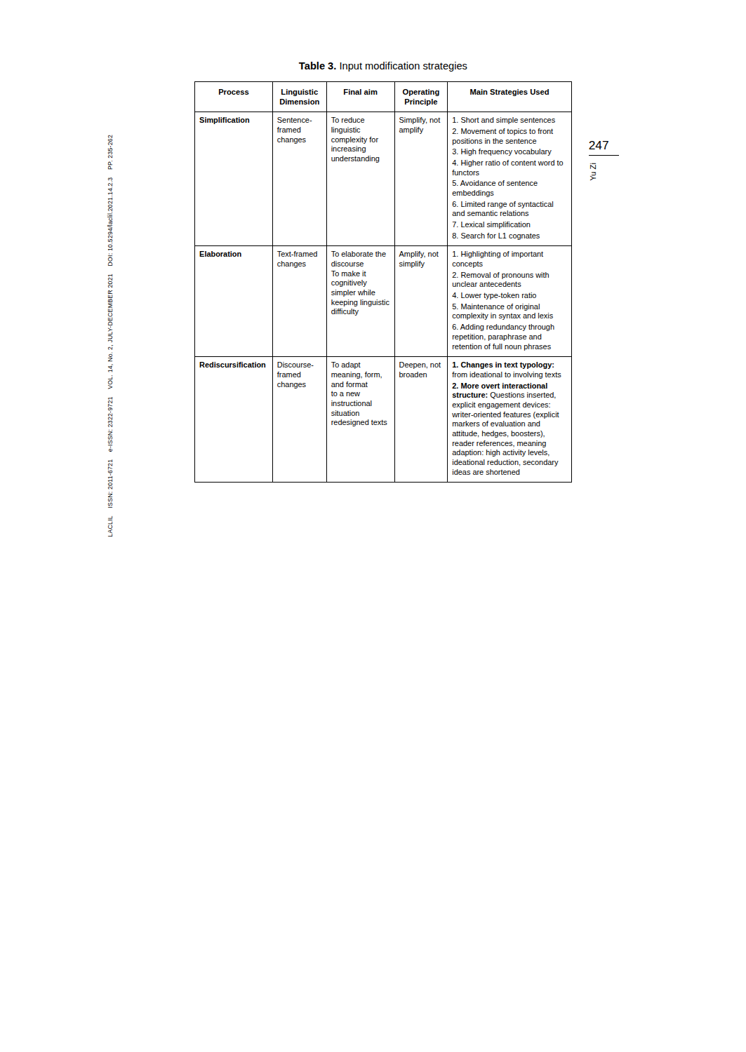LACLIL ISSN: 2011-6721 e-ISSN: 2322-9721 VOL. 14, No. 2, JULY-DECEMBER 2021 DOI: 10.5294/laclil.2021.14.2.3 PP. 235-262
247
Yu Zi
Table 3. Input modification strategies
| Process | Linguistic Dimension | Final aim | Operating Principle | Main Strategies Used |
| --- | --- | --- | --- | --- |
| Simplification | Sentence-framed changes | To reduce linguistic complexity for increasing understanding | Simplify, not amplify | 1. Short and simple sentences 2. Movement of topics to front positions in the sentence 3. High frequency vocabulary 4. Higher ratio of content word to functors 5. Avoidance of sentence embeddings 6. Limited range of syntactical and semantic relations 7. Lexical simplification 8. Search for L1 cognates |
| Elaboration | Text-framed changes | To elaborate the discourse To make it cognitively simpler while keeping linguistic difficulty | Amplify, not simplify | 1. Highlighting of important concepts 2. Removal of pronouns with unclear antecedents 4. Lower type-token ratio 5. Maintenance of original complexity in syntax and lexis 6. Adding redundancy through repetition, paraphrase and retention of full noun phrases |
| Rediscursification | Discourse-framed changes | To adapt meaning, form, and format to a new instructional situation redesigned texts | Deepen, not broaden | 1. Changes in text typology: from ideational to involving texts 2. More overt interactional structure: Questions inserted, explicit engagement devices: writer-oriented features (explicit markers of evaluation and attitude, hedges, boosters), reader references, meaning adaption: high activity levels, ideational reduction, secondary ideas are shortened |